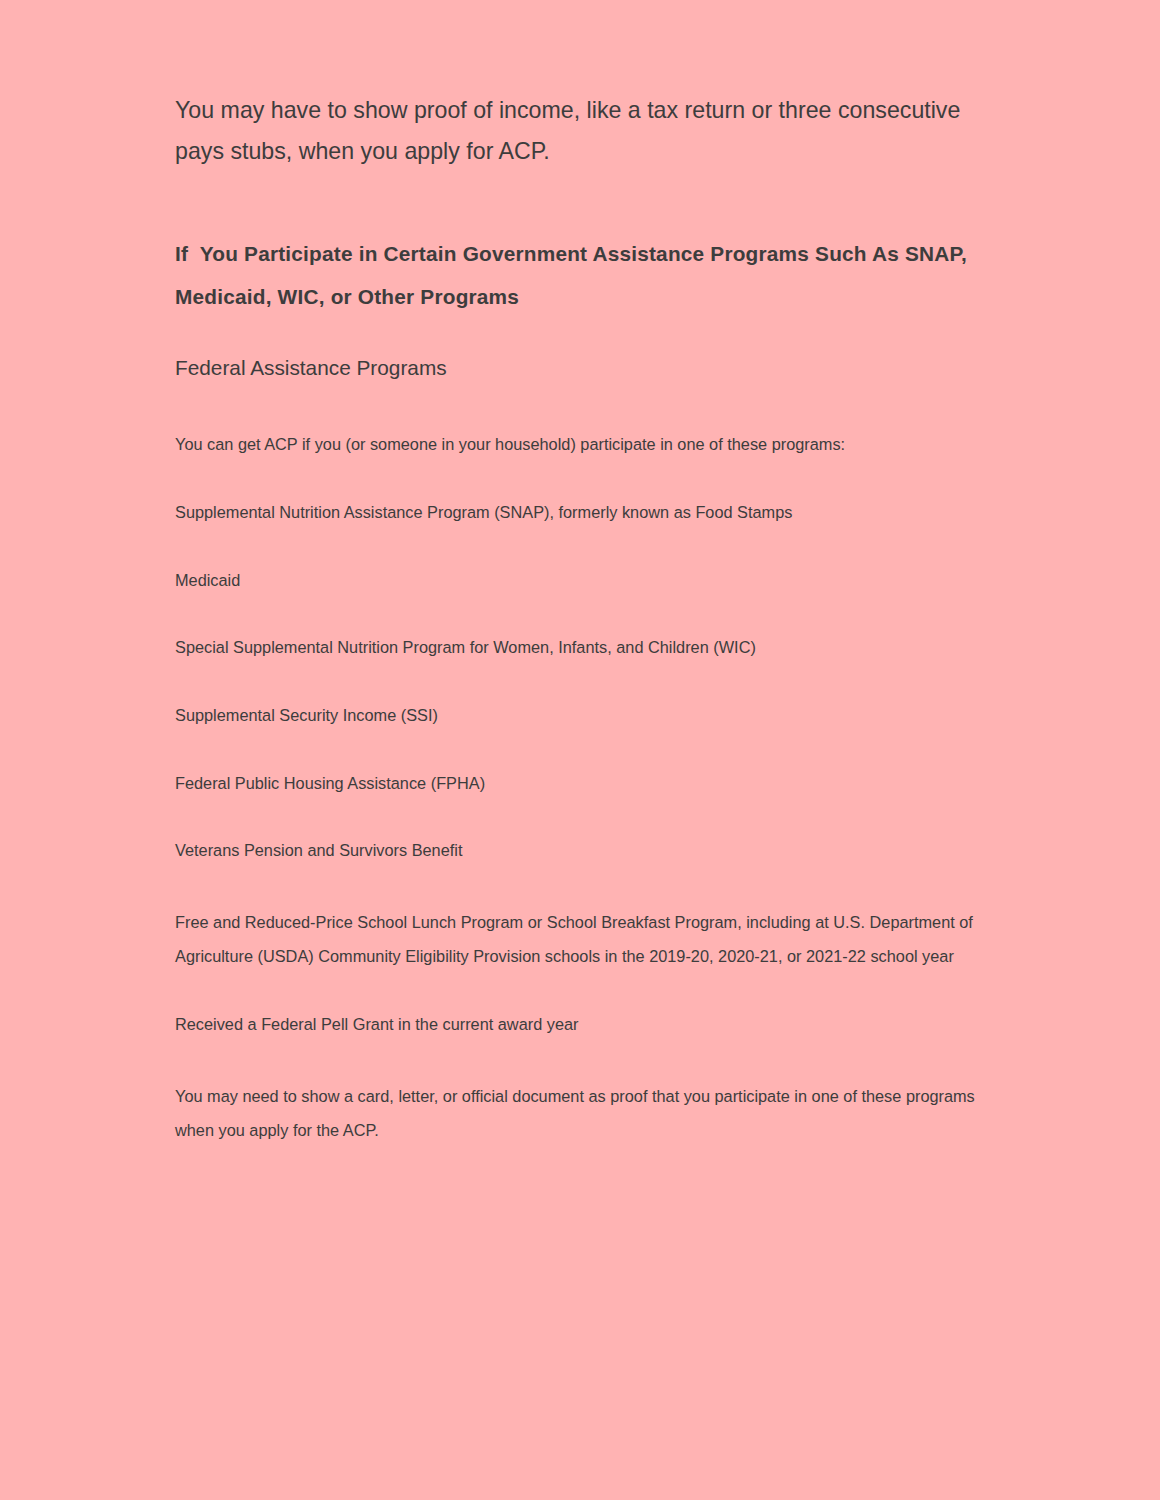You may have to show proof of income, like a tax return or three consecutive pays stubs, when you apply for ACP.
If You Participate in Certain Government Assistance Programs Such As SNAP, Medicaid, WIC, or Other Programs
Federal Assistance Programs
You can get ACP if you (or someone in your household) participate in one of these programs:
Supplemental Nutrition Assistance Program (SNAP), formerly known as Food Stamps
Medicaid
Special Supplemental Nutrition Program for Women, Infants, and Children (WIC)
Supplemental Security Income (SSI)
Federal Public Housing Assistance (FPHA)
Veterans Pension and Survivors Benefit
Free and Reduced-Price School Lunch Program or School Breakfast Program, including at U.S. Department of Agriculture (USDA) Community Eligibility Provision schools in the 2019-20, 2020-21, or 2021-22 school year
Received a Federal Pell Grant in the current award year
You may need to show a card, letter, or official document as proof that you participate in one of these pro­grams when you apply for the ACP.